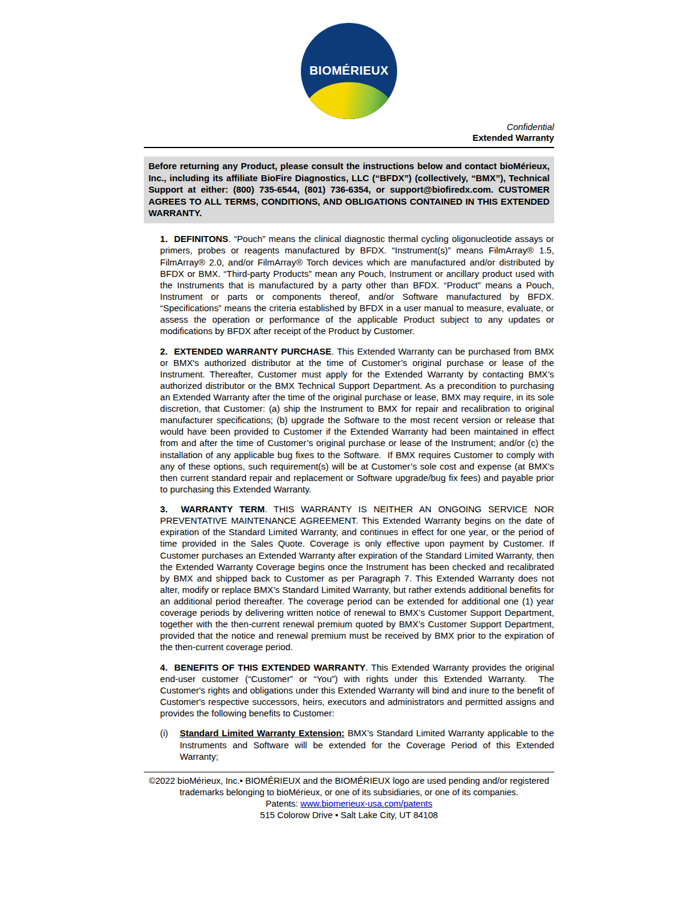BIOMÉRIEUX
Confidential
Extended Warranty
Before returning any Product, please consult the instructions below and contact bioMérieux, Inc., including its affiliate BioFire Diagnostics, LLC (“BFDX”) (collectively, “BMX”), Technical Support at either: (800) 735-6544, (801) 736-6354, or support@biofiredx.com. CUSTOMER AGREES TO ALL TERMS, CONDITIONS, AND OBLIGATIONS CONTAINED IN THIS EXTENDED WARRANTY.
1. DEFINITONS. “Pouch” means the clinical diagnostic thermal cycling oligonucleotide assays or primers, probes or reagents manufactured by BFDX. “Instrument(s)” means FilmArray® 1.5, FilmArray® 2.0, and/or FilmArray® Torch devices which are manufactured and/or distributed by BFDX or BMX. “Third-party Products” mean any Pouch, Instrument or ancillary product used with the Instruments that is manufactured by a party other than BFDX. “Product” means a Pouch, Instrument or parts or components thereof, and/or Software manufactured by BFDX. “Specifications” means the criteria established by BFDX in a user manual to measure, evaluate, or assess the operation or performance of the applicable Product subject to any updates or modifications by BFDX after receipt of the Product by Customer.
2. EXTENDED WARRANTY PURCHASE. This Extended Warranty can be purchased from BMX or BMX's authorized distributor at the time of Customer’s original purchase or lease of the Instrument. Thereafter, Customer must apply for the Extended Warranty by contacting BMX’s authorized distributor or the BMX Technical Support Department. As a precondition to purchasing an Extended Warranty after the time of the original purchase or lease, BMX may require, in its sole discretion, that Customer: (a) ship the Instrument to BMX for repair and recalibration to original manufacturer specifications; (b) upgrade the Software to the most recent version or release that would have been provided to Customer if the Extended Warranty had been maintained in effect from and after the time of Customer’s original purchase or lease of the Instrument; and/or (c) the installation of any applicable bug fixes to the Software. If BMX requires Customer to comply with any of these options, such requirement(s) will be at Customer’s sole cost and expense (at BMX’s then current standard repair and replacement or Software upgrade/bug fix fees) and payable prior to purchasing this Extended Warranty.
3. WARRANTY TERM. THIS WARRANTY IS NEITHER AN ONGOING SERVICE NOR PREVENTATIVE MAINTENANCE AGREEMENT. This Extended Warranty begins on the date of expiration of the Standard Limited Warranty, and continues in effect for one year, or the period of time provided in the Sales Quote. Coverage is only effective upon payment by Customer. If Customer purchases an Extended Warranty after expiration of the Standard Limited Warranty, then the Extended Warranty Coverage begins once the Instrument has been checked and recalibrated by BMX and shipped back to Customer as per Paragraph 7. This Extended Warranty does not alter, modify or replace BMX’s Standard Limited Warranty, but rather extends additional benefits for an additional period thereafter. The coverage period can be extended for additional one (1) year coverage periods by delivering written notice of renewal to BMX’s Customer Support Department, together with the then-current renewal premium quoted by BMX’s Customer Support Department, provided that the notice and renewal premium must be received by BMX prior to the expiration of the then-current coverage period.
4. BENEFITS OF THIS EXTENDED WARRANTY. This Extended Warranty provides the original end-user customer (“Customer” or “You”) with rights under this Extended Warranty. The Customer's rights and obligations under this Extended Warranty will bind and inure to the benefit of Customer's respective successors, heirs, executors and administrators and permitted assigns and provides the following benefits to Customer:
(i) Standard Limited Warranty Extension: BMX’s Standard Limited Warranty applicable to the Instruments and Software will be extended for the Coverage Period of this Extended Warranty;
©2022 bioMérieux, Inc.• BIOMÉRIEUX and the BIOMÉRIEUX logo are used pending and/or registered trademarks belonging to bioMérieux, or one of its subsidiaries, or one of its companies.
Patents: www.biomerieux-usa.com/patents
515 Colorow Drive • Salt Lake City, UT 84108